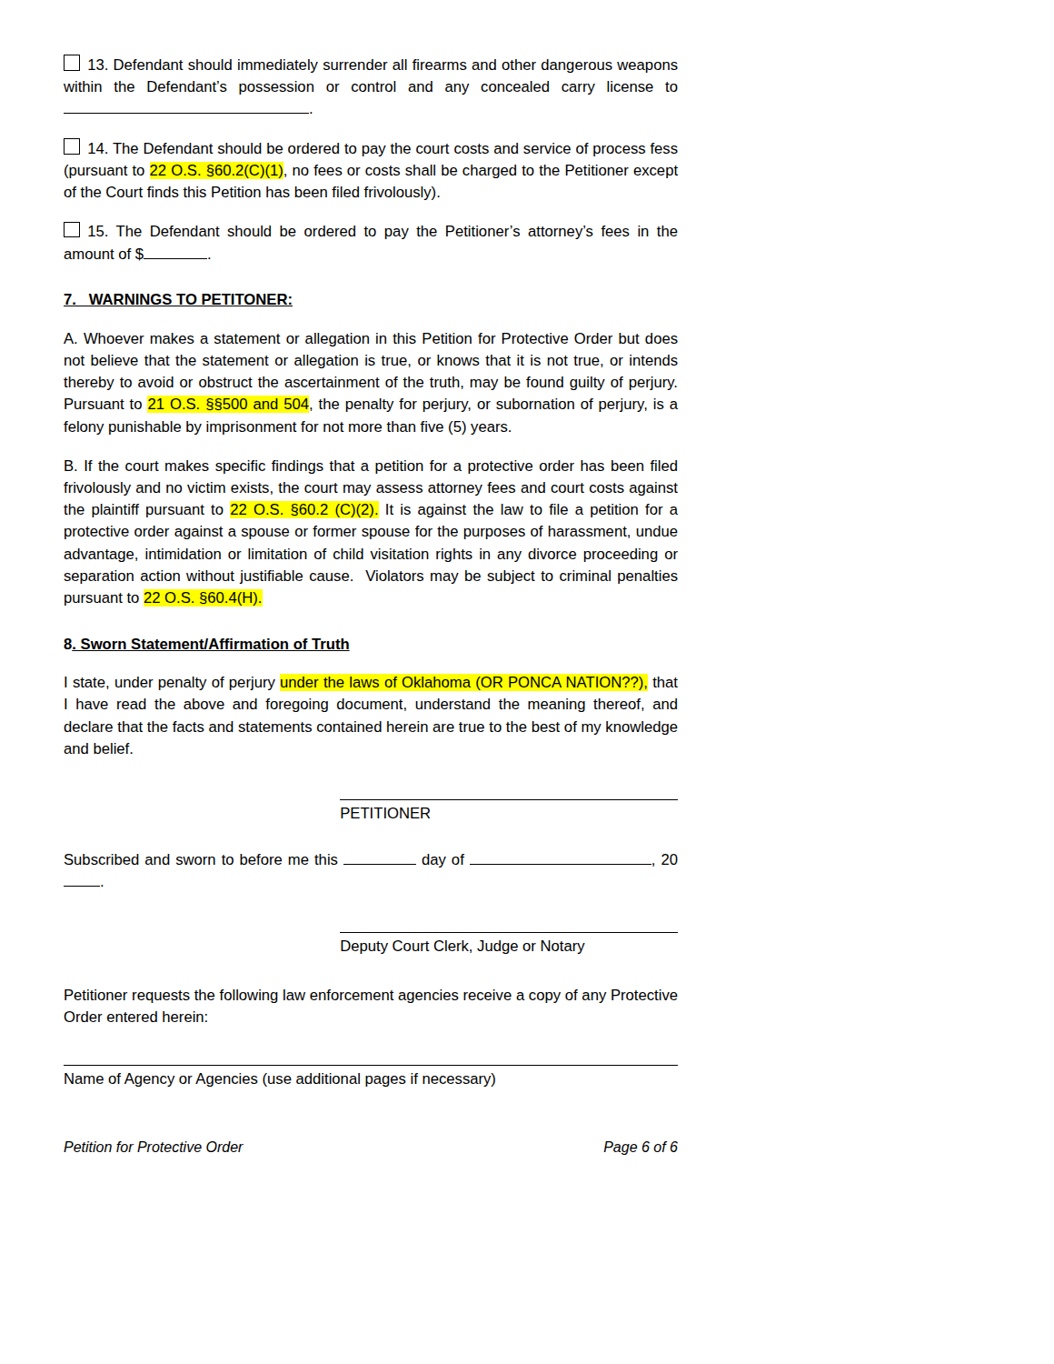13. Defendant should immediately surrender all firearms and other dangerous weapons within the Defendant’s possession or control and any concealed carry license to .
14. The Defendant should be ordered to pay the court costs and service of process fess (pursuant to 22 O.S. §60.2(C)(1), no fees or costs shall be charged to the Petitioner except of the Court finds this Petition has been filed frivolously).
15. The Defendant should be ordered to pay the Petitioner’s attorney’s fees in the amount of $ .
7. WARNINGS TO PETITONER:
A. Whoever makes a statement or allegation in this Petition for Protective Order but does not believe that the statement or allegation is true, or knows that it is not true, or intends thereby to avoid or obstruct the ascertainment of the truth, may be found guilty of perjury. Pursuant to 21 O.S. §§500 and 504, the penalty for perjury, or subornation of perjury, is a felony punishable by imprisonment for not more than five (5) years.
B. If the court makes specific findings that a petition for a protective order has been filed frivolously and no victim exists, the court may assess attorney fees and court costs against the plaintiff pursuant to 22 O.S. §60.2 (C)(2). It is against the law to file a petition for a protective order against a spouse or former spouse for the purposes of harassment, undue advantage, intimidation or limitation of child visitation rights in any divorce proceeding or separation action without justifiable cause. Violators may be subject to criminal penalties pursuant to 22 O.S. §60.4(H).
8. Sworn Statement/Affirmation of Truth
I state, under penalty of perjury under the laws of Oklahoma (OR PONCA NATION??), that I have read the above and foregoing document, understand the meaning thereof, and declare that the facts and statements contained herein are true to the best of my knowledge and belief.
PETITIONER
Subscribed and sworn to before me this day of , 20 .
Deputy Court Clerk, Judge or Notary
Petitioner requests the following law enforcement agencies receive a copy of any Protective Order entered herein:
Name of Agency or Agencies (use additional pages if necessary)
Petition for Protective Order Page 6 of 6